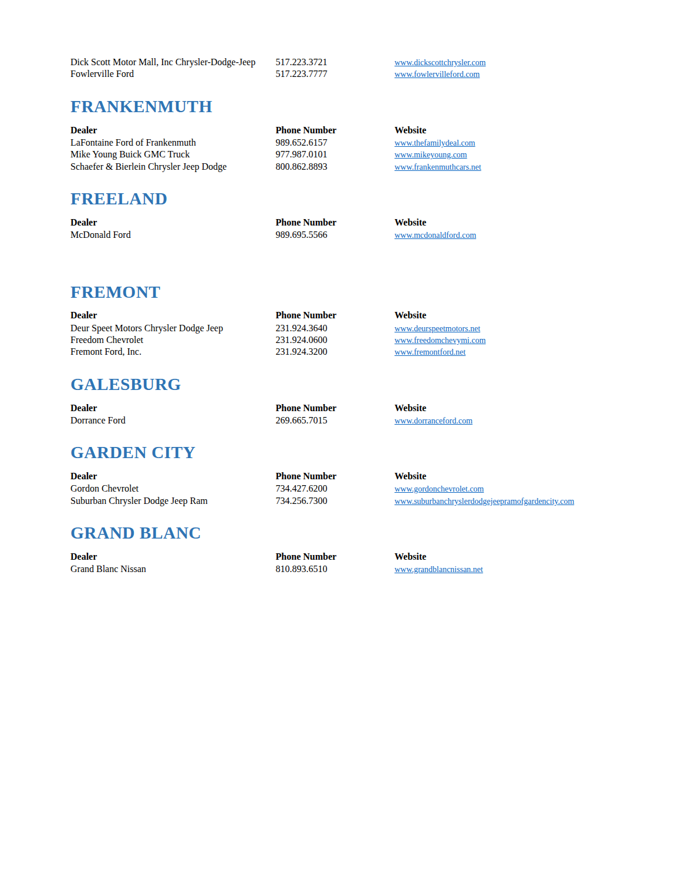| Dick Scott Motor Mall, Inc Chrysler-Dodge-Jeep | 517.223.3721 | www.dickscottchrysler.com |
| Fowlerville Ford | 517.223.7777 | www.fowlervilleford.com |
FRANKENMUTH
| Dealer | Phone Number | Website |
| --- | --- | --- |
| LaFontaine Ford of Frankenmuth | 989.652.6157 | www.thefamilydeal.com |
| Mike Young Buick GMC Truck | 977.987.0101 | www.mikeyoung.com |
| Schaefer & Bierlein Chrysler Jeep Dodge | 800.862.8893 | www.frankenmuthcars.net |
FREELAND
| Dealer | Phone Number | Website |
| --- | --- | --- |
| McDonald Ford | 989.695.5566 | www.mcdonaldford.com |
FREMONT
| Dealer | Phone Number | Website |
| --- | --- | --- |
| Deur Speet Motors Chrysler Dodge Jeep | 231.924.3640 | www.deurspeetmotors.net |
| Freedom Chevrolet | 231.924.0600 | www.freedomchevymi.com |
| Fremont Ford, Inc. | 231.924.3200 | www.fremontford.net |
GALESBURG
| Dealer | Phone Number | Website |
| --- | --- | --- |
| Dorrance Ford | 269.665.7015 | www.dorranceford.com |
GARDEN CITY
| Dealer | Phone Number | Website |
| --- | --- | --- |
| Gordon Chevrolet | 734.427.6200 | www.gordonchevrolet.com |
| Suburban Chrysler Dodge Jeep Ram | 734.256.7300 | www.suburbanchryslerdodgejeepramofgardencity.com |
GRAND BLANC
| Dealer | Phone Number | Website |
| --- | --- | --- |
| Grand Blanc Nissan | 810.893.6510 | www.grandblancnissan.net |